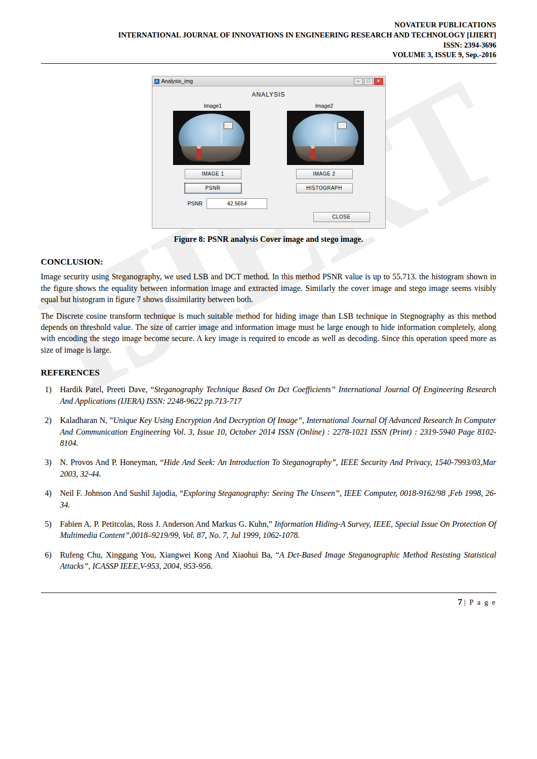IJIERT
NOVATEUR PUBLICATIONS
INTERNATIONAL JOURNAL OF INNOVATIONS IN ENGINEERING RESEARCH AND TECHNOLOGY [IJIERT]
ISSN: 2394-3696
VOLUME 3, ISSUE 9, Sep.-2016
A Analysis_img
–□✕
ANALYSIS
Image1
Image2
IMAGE 1
IMAGE 2
PSNR
HISTOGRAPH
PSNR
42.5654
CLOSE
Figure 8: PSNR analysis Cover image and stego image.
CONCLUSION:
Image security using Steganography, we used LSB and DCT method. In this method PSNR value is up to 55.713. the histogram shown in the figure shows the equality between information image and extracted image. Similarly the cover image and stego image seems visibly equal but histogram in figure 7 shows dissimilarity between both.
The Discrete cosine transform technique is much suitable method for hiding image than LSB technique in Stegnography as this method depends on threshold value. The size of carrier image and information image must be large enough to hide information completely, along with encoding the stego image become secure. A key image is required to encode as well as decoding. Since this operation speed more as size of image is large.
REFERENCES
Hardik Patel, Preeti Dave, “Steganography Technique Based On Dct Coefficients” International Journal Of Engineering Research And Applications (IJERA) ISSN: 2248-9622 pp.713-717
Kaladharan N, ”Unique Key Using Encryption And Decryption Of Image”, International Journal Of Advanced Research In Computer And Communication Engineering Vol. 3, Issue 10, October 2014 ISSN (Online) : 2278-1021 ISSN (Print) : 2319-5940 Page 8102-8104.
N. Provos And P. Honeyman, “Hide And Seek: An Introduction To Steganography”, IEEE Security And Privacy, 1540-7993/03,Mar 2003, 32-44.
Neil F. Johnson And Sushil Jajodia, “Exploring Steganography: Seeing The Unseen”, IEEE Computer, 0018-9162/98 ,Feb 1998, 26-34.
Fabien A. P. Petitcolas, Ross J. Anderson And Markus G. Kuhn,” Information Hiding-A Survey, IEEE, Special Issue On Protection Of Multimedia Content”,0018–9219/99, Vol. 87, No. 7, Jul 1999, 1062-1078.
Rufeng Chu, Xinggang You, Xiangwei Kong And Xiaohui Ba, “A Dct-Based Image Steganographic Method Resisting Statistical Attacks”, ICASSP IEEE,V-953, 2004, 953-956.
7 | P a g e